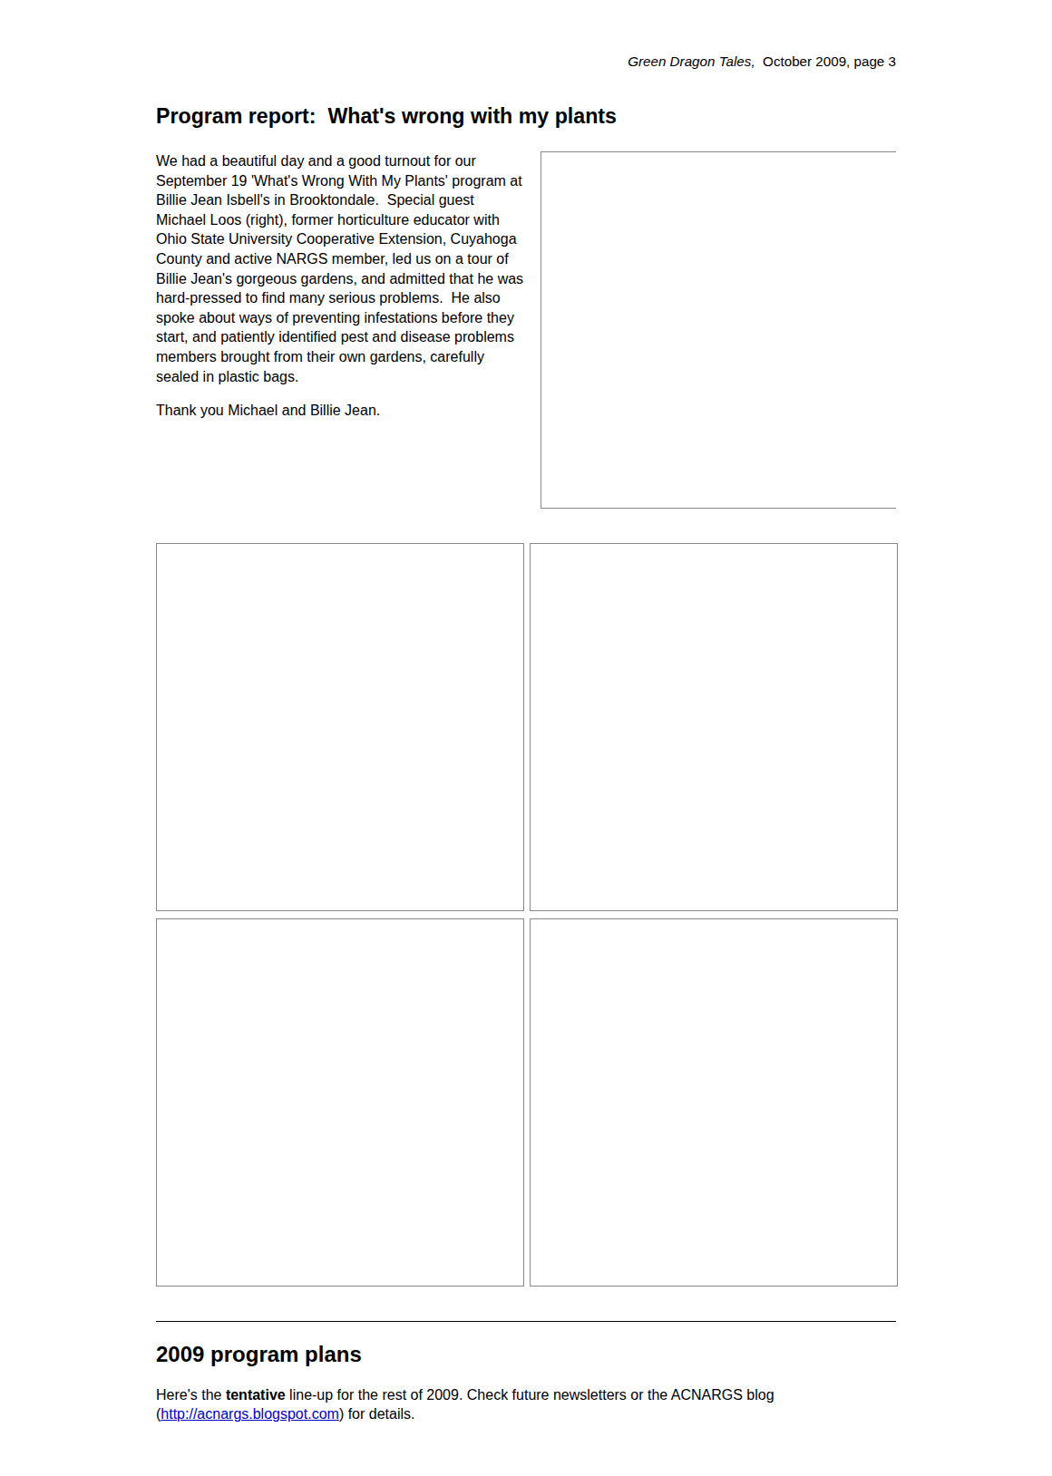Green Dragon Tales, October 2009, page 3
Program report: What's wrong with my plants
We had a beautiful day and a good turnout for our September 19 'What's Wrong With My Plants' program at Billie Jean Isbell's in Brooktondale. Special guest Michael Loos (right), former horticulture educator with Ohio State University Cooperative Extension, Cuyahoga County and active NARGS member, led us on a tour of Billie Jean's gorgeous gardens, and admitted that he was hard-pressed to find many serious problems. He also spoke about ways of preventing infestations before they start, and patiently identified pest and disease problems members brought from their own gardens, carefully sealed in plastic bags.
Thank you Michael and Billie Jean.
2009 program plans
Here's the tentative line-up for the rest of 2009. Check future newsletters or the ACNARGS blog (http://acnargs.blogspot.com) for details.